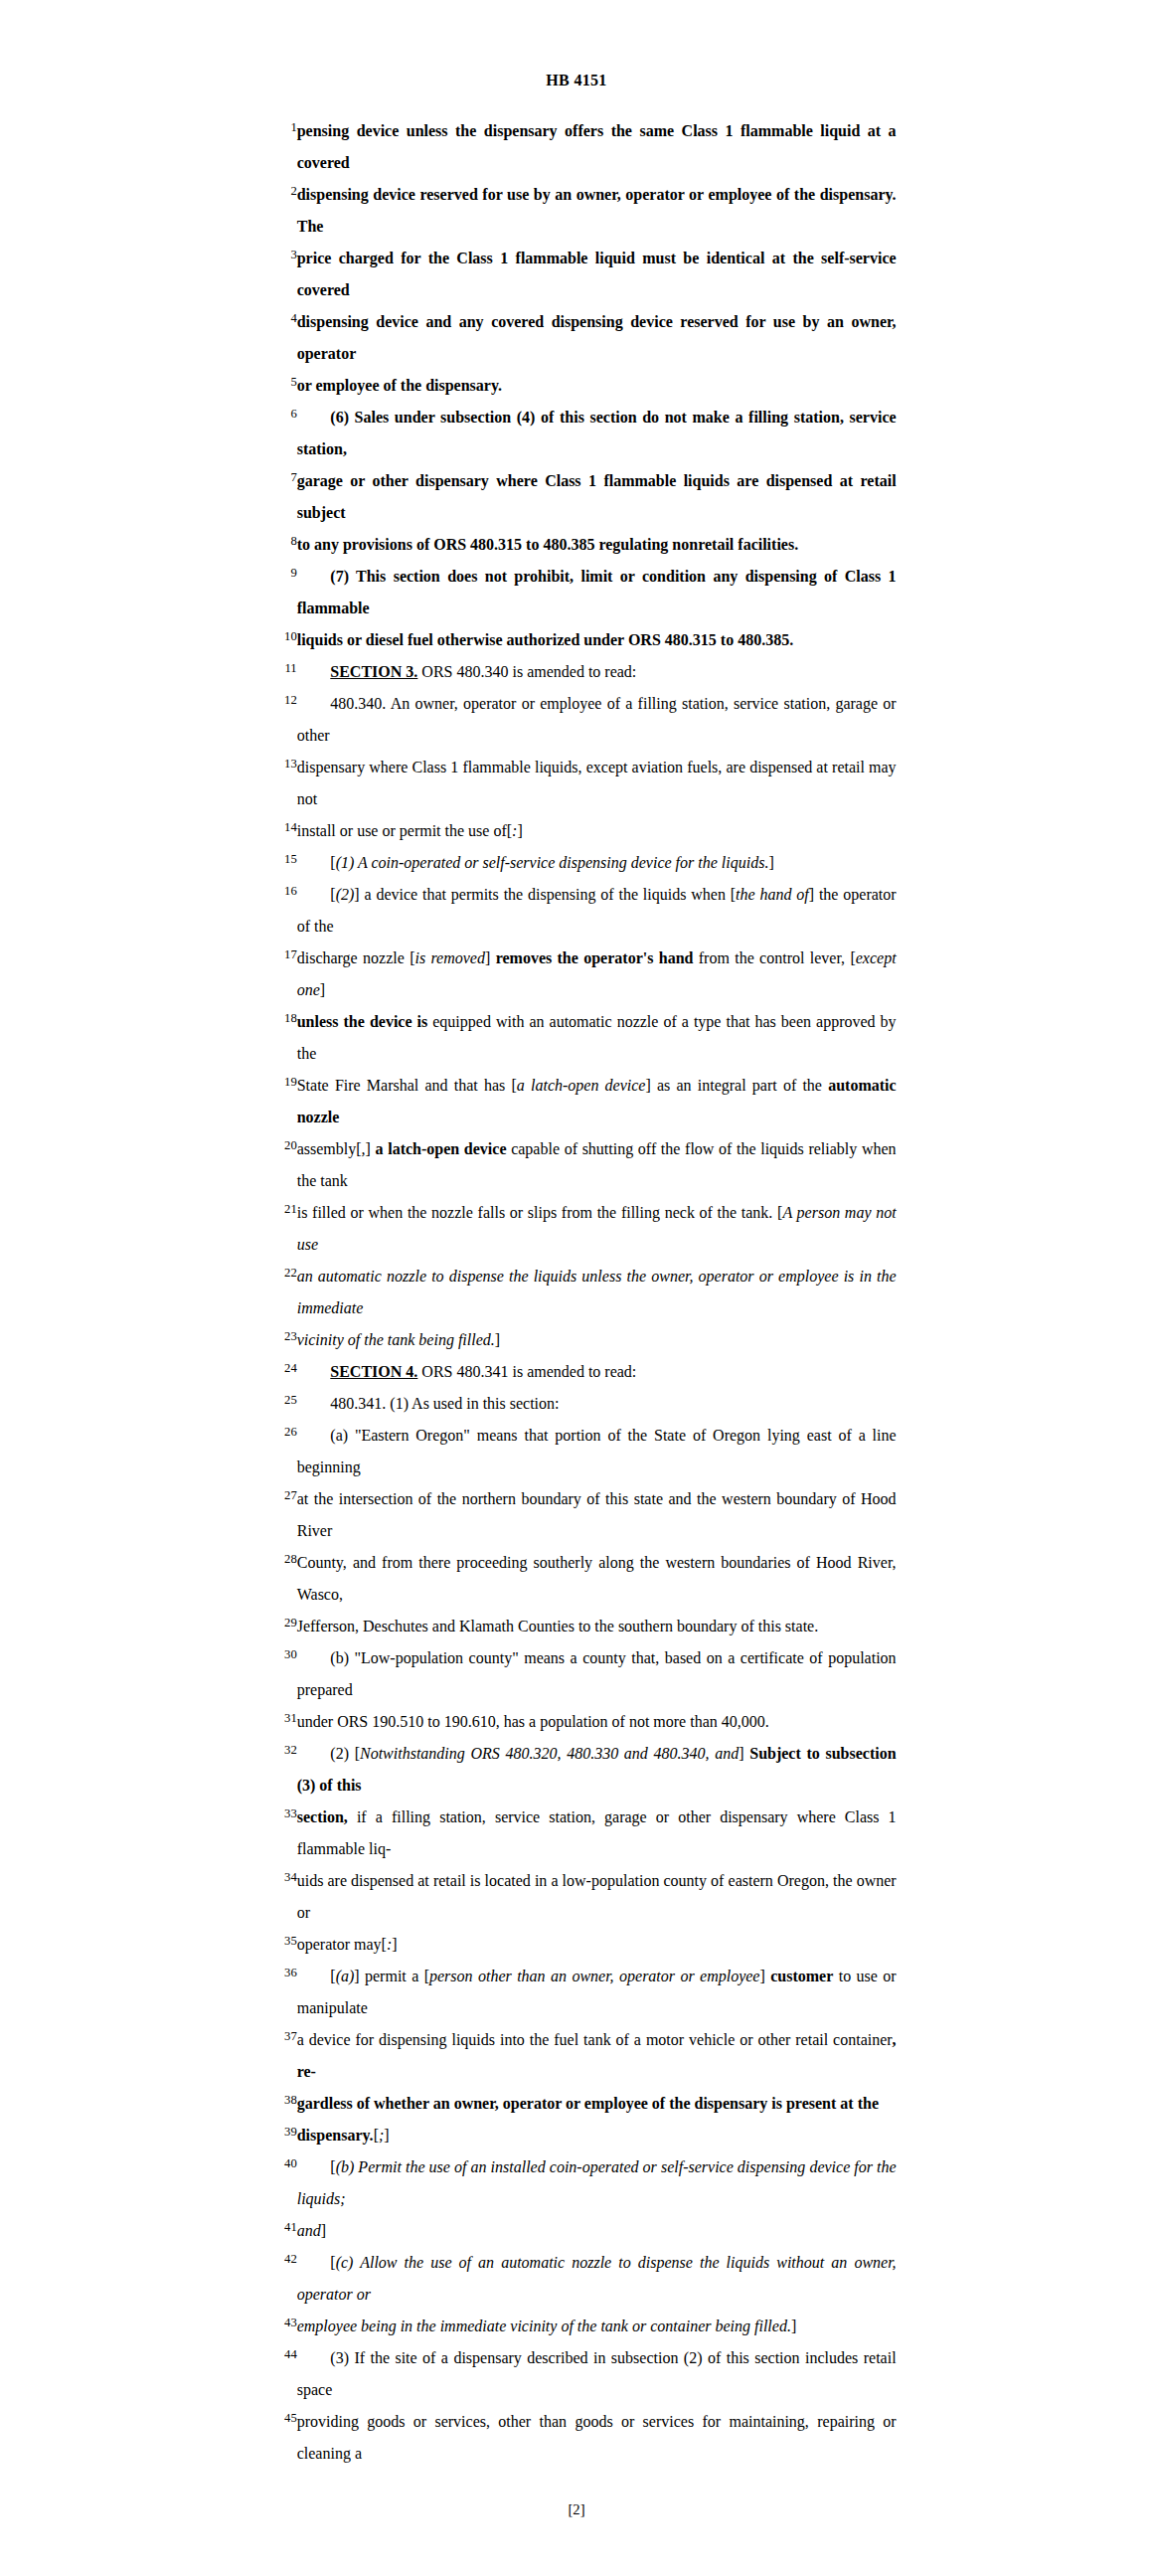HB 4151
| 1 | pensing device unless the dispensary offers the same Class 1 flammable liquid at a covered |
| 2 | dispensing device reserved for use by an owner, operator or employee of the dispensary. The |
| 3 | price charged for the Class 1 flammable liquid must be identical at the self-service covered |
| 4 | dispensing device and any covered dispensing device reserved for use by an owner, operator |
| 5 | or employee of the dispensary. |
| 6 | (6) Sales under subsection (4) of this section do not make a filling station, service station, |
| 7 | garage or other dispensary where Class 1 flammable liquids are dispensed at retail subject |
| 8 | to any provisions of ORS 480.315 to 480.385 regulating nonretail facilities. |
| 9 | (7) This section does not prohibit, limit or condition any dispensing of Class 1 flammable |
| 10 | liquids or diesel fuel otherwise authorized under ORS 480.315 to 480.385. |
| 11 | SECTION 3. ORS 480.340 is amended to read: |
| 12 | 480.340. An owner, operator or employee of a filling station, service station, garage or other |
| 13 | dispensary where Class 1 flammable liquids, except aviation fuels, are dispensed at retail may not |
| 14 | install or use or permit the use of[ : ] |
| 15 | [ (1) A coin-operated or self-service dispensing device for the liquids. ] |
| 16 | [ (2) ] a device that permits the dispensing of the liquids when [ the hand of ] the operator of the |
| 17 | discharge nozzle [ is removed ] removes the operator's hand from the control lever, [ except one ] |
| 18 | unless the device is equipped with an automatic nozzle of a type that has been approved by the |
| 19 | State Fire Marshal and that has [ a latch-open device ] as an integral part of the automatic nozzle |
| 20 | assembly[ , ] a latch-open device capable of shutting off the flow of the liquids reliably when the tank |
| 21 | is filled or when the nozzle falls or slips from the filling neck of the tank. [ A person may not use |
| 22 | an automatic nozzle to dispense the liquids unless the owner, operator or employee is in the immediate |
| 23 | vicinity of the tank being filled. ] |
| 24 | SECTION 4. ORS 480.341 is amended to read: |
| 25 | 480.341. (1) As used in this section: |
| 26 | (a) "Eastern Oregon" means that portion of the State of Oregon lying east of a line beginning |
| 27 | at the intersection of the northern boundary of this state and the western boundary of Hood River |
| 28 | County, and from there proceeding southerly along the western boundaries of Hood River, Wasco, |
| 29 | Jefferson, Deschutes and Klamath Counties to the southern boundary of this state. |
| 30 | (b) "Low-population county" means a county that, based on a certificate of population prepared |
| 31 | under ORS 190.510 to 190.610, has a population of not more than 40,000. |
| 32 | (2) [ Notwithstanding ORS 480.320, 480.330 and 480.340, and ] Subject to subsection (3) of this |
| 33 | section, if a filling station, service station, garage or other dispensary where Class 1 flammable liq- |
| 34 | uids are dispensed at retail is located in a low-population county of eastern Oregon, the owner or |
| 35 | operator may[ : ] |
| 36 | [ (a) ] permit a [ person other than an owner, operator or employee ] customer to use or manipulate |
| 37 | a device for dispensing liquids into the fuel tank of a motor vehicle or other retail container , re- |
| 38 | gardless of whether an owner, operator or employee of the dispensary is present at the |
| 39 | dispensary. [ ; ] |
| 40 | [ (b) Permit the use of an installed coin-operated or self-service dispensing device for the liquids; |
| 41 | and ] |
| 42 | [ (c) Allow the use of an automatic nozzle to dispense the liquids without an owner, operator or |
| 43 | employee being in the immediate vicinity of the tank or container being filled. ] |
| 44 | (3) If the site of a dispensary described in subsection (2) of this section includes retail space |
| 45 | providing goods or services, other than goods or services for maintaining, repairing or cleaning a |
[2]